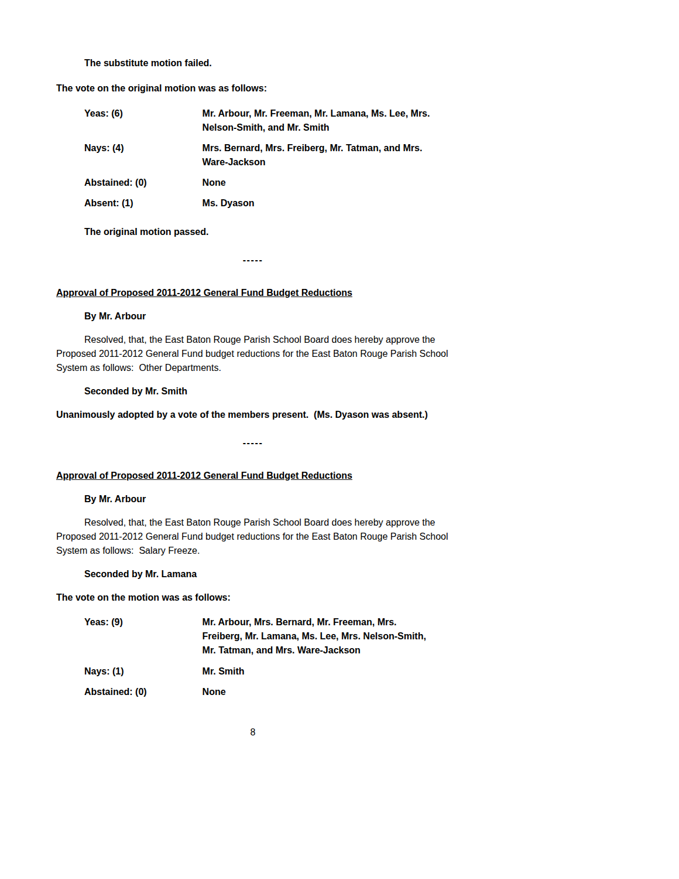The substitute motion failed.
The vote on the original motion was as follows:
| Yeas: (6) | Mr. Arbour, Mr. Freeman, Mr. Lamana, Ms. Lee, Mrs. Nelson-Smith, and Mr. Smith |
| Nays: (4) | Mrs. Bernard, Mrs. Freiberg, Mr. Tatman, and Mrs. Ware-Jackson |
| Abstained: (0) | None |
| Absent: (1) | Ms. Dyason |
The original motion passed.
-----
Approval of Proposed 2011-2012 General Fund Budget Reductions
By Mr. Arbour
Resolved, that, the East Baton Rouge Parish School Board does hereby approve the Proposed 2011-2012 General Fund budget reductions for the East Baton Rouge Parish School System as follows: Other Departments.
Seconded by Mr. Smith
Unanimously adopted by a vote of the members present. (Ms. Dyason was absent.)
-----
Approval of Proposed 2011-2012 General Fund Budget Reductions
By Mr. Arbour
Resolved, that, the East Baton Rouge Parish School Board does hereby approve the Proposed 2011-2012 General Fund budget reductions for the East Baton Rouge Parish School System as follows: Salary Freeze.
Seconded by Mr. Lamana
The vote on the motion was as follows:
| Yeas: (9) | Mr. Arbour, Mrs. Bernard, Mr. Freeman, Mrs. Freiberg, Mr. Lamana, Ms. Lee, Mrs. Nelson-Smith, Mr. Tatman, and Mrs. Ware-Jackson |
| Nays: (1) | Mr. Smith |
| Abstained: (0) | None |
8